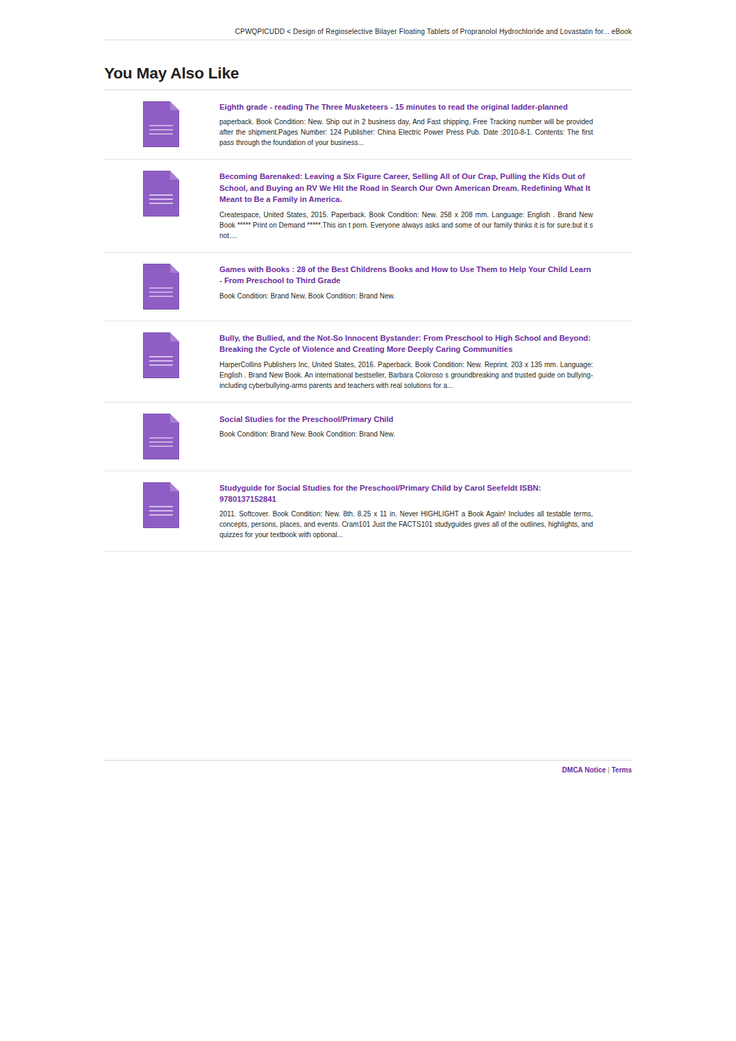CPWQPICUDD < Design of Regioselective Bilayer Floating Tablets of Propranolol Hydrochloride and Lovastatin for... eBook
You May Also Like
Eighth grade - reading The Three Musketeers - 15 minutes to read the original ladder-planned
paperback. Book Condition: New. Ship out in 2 business day, And Fast shipping, Free Tracking number will be provided after the shipment.Pages Number: 124 Publisher: China Electric Power Press Pub. Date :2010-8-1. Contents: The first pass through the foundation of your business...
Becoming Barenaked: Leaving a Six Figure Career, Selling All of Our Crap, Pulling the Kids Out of School, and Buying an RV We Hit the Road in Search Our Own American Dream. Redefining What It Meant to Be a Family in America.
Createspace, United States, 2015. Paperback. Book Condition: New. 258 x 208 mm. Language: English . Brand New Book ***** Print on Demand *****.This isn t porn. Everyone always asks and some of our family thinks it is for sure.but it s not....
Games with Books : 28 of the Best Childrens Books and How to Use Them to Help Your Child Learn - From Preschool to Third Grade
Book Condition: Brand New. Book Condition: Brand New.
Bully, the Bullied, and the Not-So Innocent Bystander: From Preschool to High School and Beyond: Breaking the Cycle of Violence and Creating More Deeply Caring Communities
HarperCollins Publishers Inc, United States, 2016. Paperback. Book Condition: New. Reprint. 203 x 135 mm. Language: English . Brand New Book. An international bestseller, Barbara Coloroso s groundbreaking and trusted guide on bullying-including cyberbullying-arms parents and teachers with real solutions for a...
Social Studies for the Preschool/Primary Child
Book Condition: Brand New. Book Condition: Brand New.
Studyguide for Social Studies for the Preschool/Primary Child by Carol Seefeldt ISBN: 9780137152841
2011. Softcover. Book Condition: New. 8th. 8.25 x 11 in. Never HIGHLIGHT a Book Again! Includes all testable terms, concepts, persons, places, and events. Cram101 Just the FACTS101 studyguides gives all of the outlines, highlights, and quizzes for your textbook with optional...
DMCA Notice | Terms